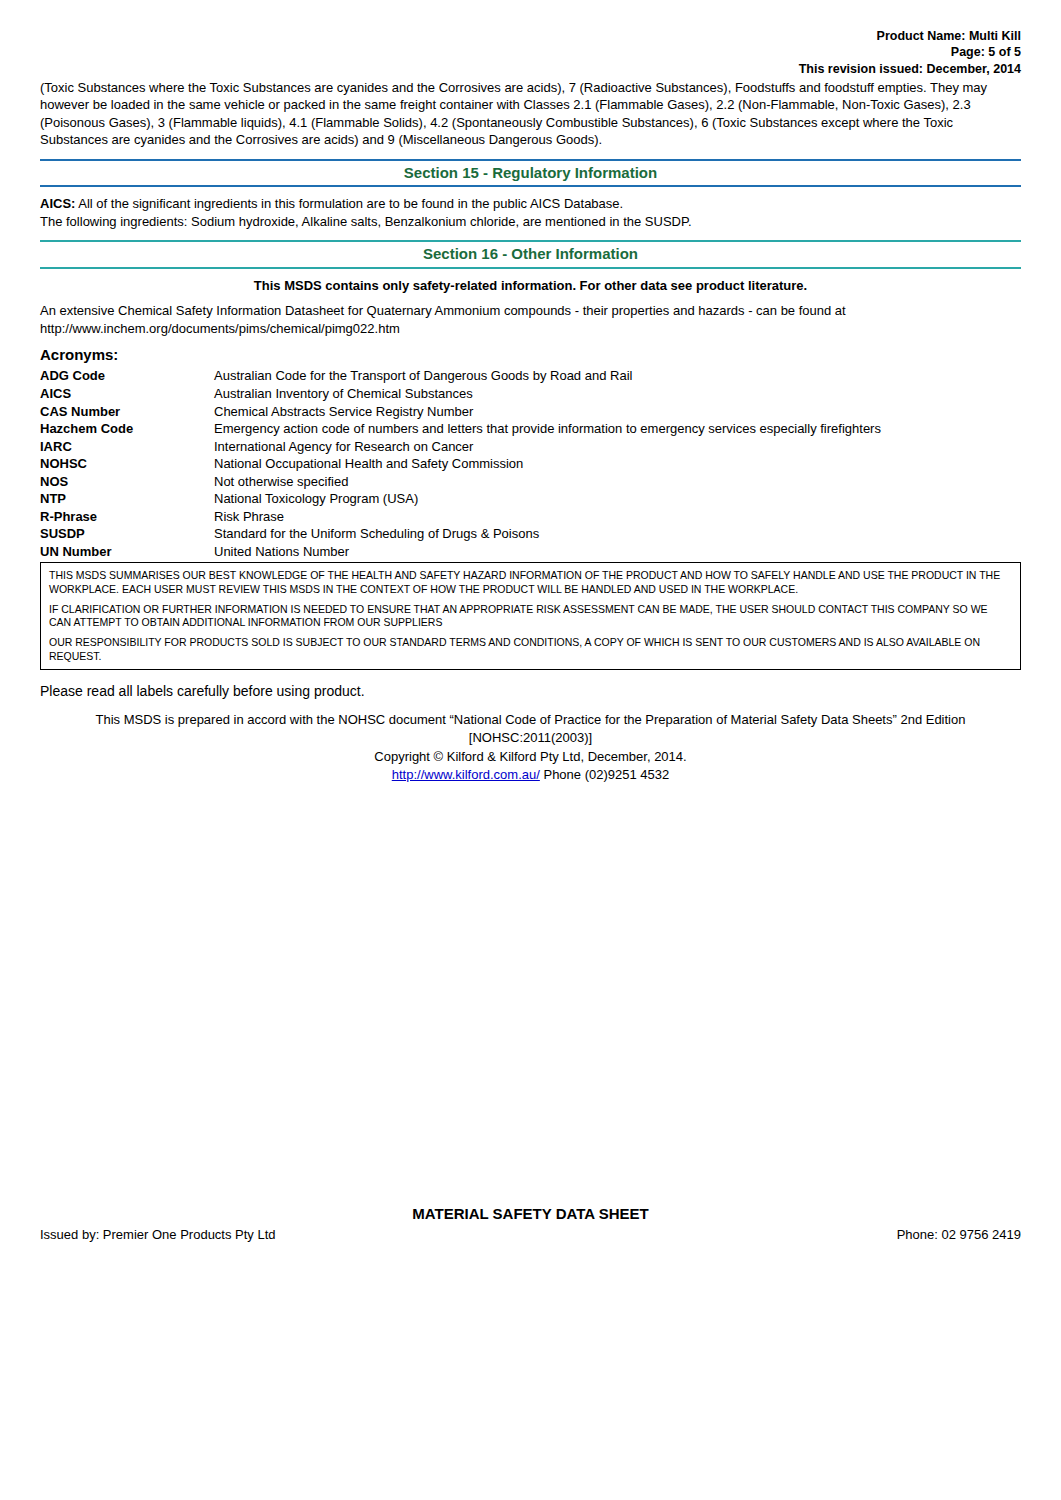Product Name: Multi Kill
Page: 5 of 5
This revision issued: December, 2014
(Toxic Substances where the Toxic Substances are cyanides and the Corrosives are acids), 7 (Radioactive Substances), Foodstuffs and foodstuff empties. They may however be loaded in the same vehicle or packed in the same freight container with Classes 2.1 (Flammable Gases), 2.2 (Non-Flammable, Non-Toxic Gases), 2.3 (Poisonous Gases), 3 (Flammable liquids), 4.1 (Flammable Solids), 4.2 (Spontaneously Combustible Substances), 6 (Toxic Substances except where the Toxic Substances are cyanides and the Corrosives are acids) and 9 (Miscellaneous Dangerous Goods).
Section 15 - Regulatory Information
AICS: All of the significant ingredients in this formulation are to be found in the public AICS Database.
The following ingredients: Sodium hydroxide, Alkaline salts, Benzalkonium chloride, are mentioned in the SUSDP.
Section 16 - Other Information
This MSDS contains only safety-related information. For other data see product literature.
An extensive Chemical Safety Information Datasheet for Quaternary Ammonium compounds - their properties and hazards - can be found at http://www.inchem.org/documents/pims/chemical/pimg022.htm
Acronyms:
| ADG Code | Australian Code for the Transport of Dangerous Goods by Road and Rail |
| AICS | Australian Inventory of Chemical Substances |
| CAS Number | Chemical Abstracts Service Registry Number |
| Hazchem Code | Emergency action code of numbers and letters that provide information to emergency services especially firefighters |
| IARC | International Agency for Research on Cancer |
| NOHSC | National Occupational Health and Safety Commission |
| NOS | Not otherwise specified |
| NTP | National Toxicology Program (USA) |
| R-Phrase | Risk Phrase |
| SUSDP | Standard for the Uniform Scheduling of Drugs & Poisons |
| UN Number | United Nations Number |
THIS MSDS SUMMARISES OUR BEST KNOWLEDGE OF THE HEALTH AND SAFETY HAZARD INFORMATION OF THE PRODUCT AND HOW TO SAFELY HANDLE AND USE THE PRODUCT IN THE WORKPLACE. EACH USER MUST REVIEW THIS MSDS IN THE CONTEXT OF HOW THE PRODUCT WILL BE HANDLED AND USED IN THE WORKPLACE.
IF CLARIFICATION OR FURTHER INFORMATION IS NEEDED TO ENSURE THAT AN APPROPRIATE RISK ASSESSMENT CAN BE MADE, THE USER SHOULD CONTACT THIS COMPANY SO WE CAN ATTEMPT TO OBTAIN ADDITIONAL INFORMATION FROM OUR SUPPLIERS
OUR RESPONSIBILITY FOR PRODUCTS SOLD IS SUBJECT TO OUR STANDARD TERMS AND CONDITIONS, A COPY OF WHICH IS SENT TO OUR CUSTOMERS AND IS ALSO AVAILABLE ON REQUEST.
Please read all labels carefully before using product.
This MSDS is prepared in accord with the NOHSC document “National Code of Practice for the Preparation of Material Safety Data Sheets” 2nd Edition [NOHSC:2011(2003)]
Copyright © Kilford & Kilford Pty Ltd, December, 2014.
http://www.kilford.com.au/ Phone (02)9251 4532
MATERIAL SAFETY DATA SHEET
Issued by: Premier One Products Pty Ltd Phone: 02 9756 2419